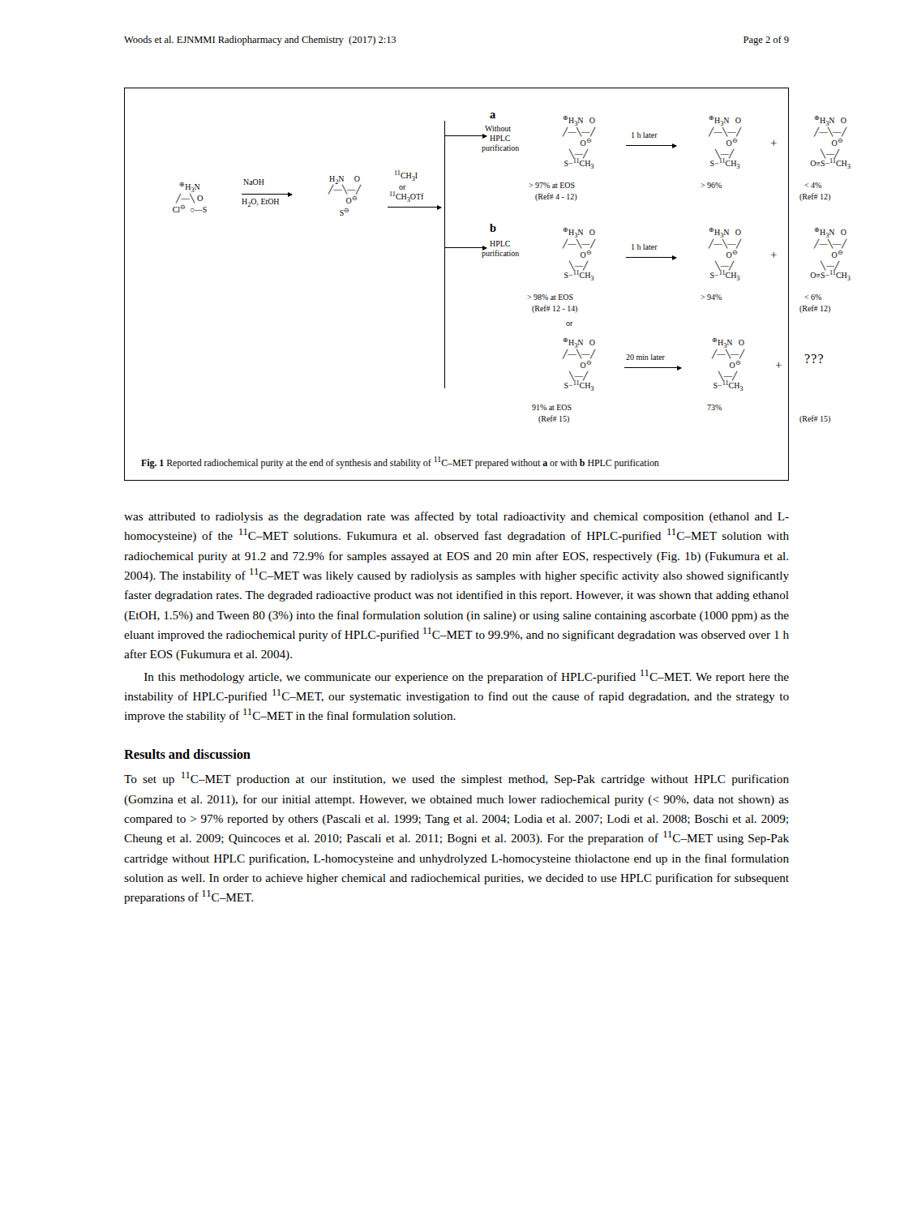Woods et al. EJNMMI Radiopharmacy and Chemistry (2017) 2:13 Page 2 of 9
⊕H3N
╱—╲ O
Cl⊖ ○—S
NaOH
H2O, EtOH
H2N O
╱—╲—╱
O⊖
S⊖
11CH3I
or
11CH3OTf
a
Without
HPLC
purification
⊕H3N O
╱—╲—╱
O⊖
╲—╱
S−11CH3
> 97% at EOS
(Ref# 4 - 12)
1 h later
⊕H3N O
╱—╲—╱
O⊖
╲—╱
S−11CH3
> 96%
+
⊕H3N O
╱—╲—╱
O⊖
╲—╱
O≡S−11CH3
< 4%
(Ref# 12)
b
HPLC
purification
⊕H3N O
╱—╲—╱
O⊖
╲—╱
S−11CH3
> 98% at EOS
(Ref# 12 - 14)
1 h later
⊕H3N O
╱—╲—╱
O⊖
╲—╱
S−11CH3
> 94%
+
⊕H3N O
╱—╲—╱
O⊖
╲—╱
O≡S−11CH3
< 6%
(Ref# 12)
or
⊕H3N O
╱—╲—╱
O⊖
╲—╱
S−11CH3
91% at EOS
(Ref# 15)
20 min later
⊕H3N O
╱—╲—╱
O⊖
╲—╱
S−11CH3
73%
+
???
(Ref# 15)
Fig. 1 Reported radiochemical purity at the end of synthesis and stability of 11C–MET prepared without a or with b HPLC purification
was attributed to radiolysis as the degradation rate was affected by total radioactivity and chemical composition (ethanol and L-homocysteine) of the 11C–MET solutions. Fukumura et al. observed fast degradation of HPLC-purified 11C–MET solution with radiochemical purity at 91.2 and 72.9% for samples assayed at EOS and 20 min after EOS, respectively (Fig. 1b) (Fukumura et al. 2004). The instability of 11C–MET was likely caused by radiolysis as samples with higher specific activity also showed significantly faster degradation rates. The degraded radioactive product was not identified in this report. However, it was shown that adding ethanol (EtOH, 1.5%) and Tween 80 (3%) into the final formulation solution (in saline) or using saline containing ascorbate (1000 ppm) as the eluant improved the radiochemical purity of HPLC-purified 11C–MET to 99.9%, and no significant degradation was observed over 1 h after EOS (Fukumura et al. 2004).
In this methodology article, we communicate our experience on the preparation of HPLC-purified 11C–MET. We report here the instability of HPLC-purified 11C–MET, our systematic investigation to find out the cause of rapid degradation, and the strategy to improve the stability of 11C–MET in the final formulation solution.
Results and discussion
To set up 11C–MET production at our institution, we used the simplest method, Sep-Pak cartridge without HPLC purification (Gomzina et al. 2011), for our initial attempt. However, we obtained much lower radiochemical purity (< 90%, data not shown) as compared to > 97% reported by others (Pascali et al. 1999; Tang et al. 2004; Lodia et al. 2007; Lodi et al. 2008; Boschi et al. 2009; Cheung et al. 2009; Quincoces et al. 2010; Pascali et al. 2011; Bogni et al. 2003). For the preparation of 11C–MET using Sep-Pak cartridge without HPLC purification, L-homocysteine and unhydrolyzed L-homocysteine thiolactone end up in the final formulation solution as well. In order to achieve higher chemical and radiochemical purities, we decided to use HPLC purification for subsequent preparations of 11C–MET.